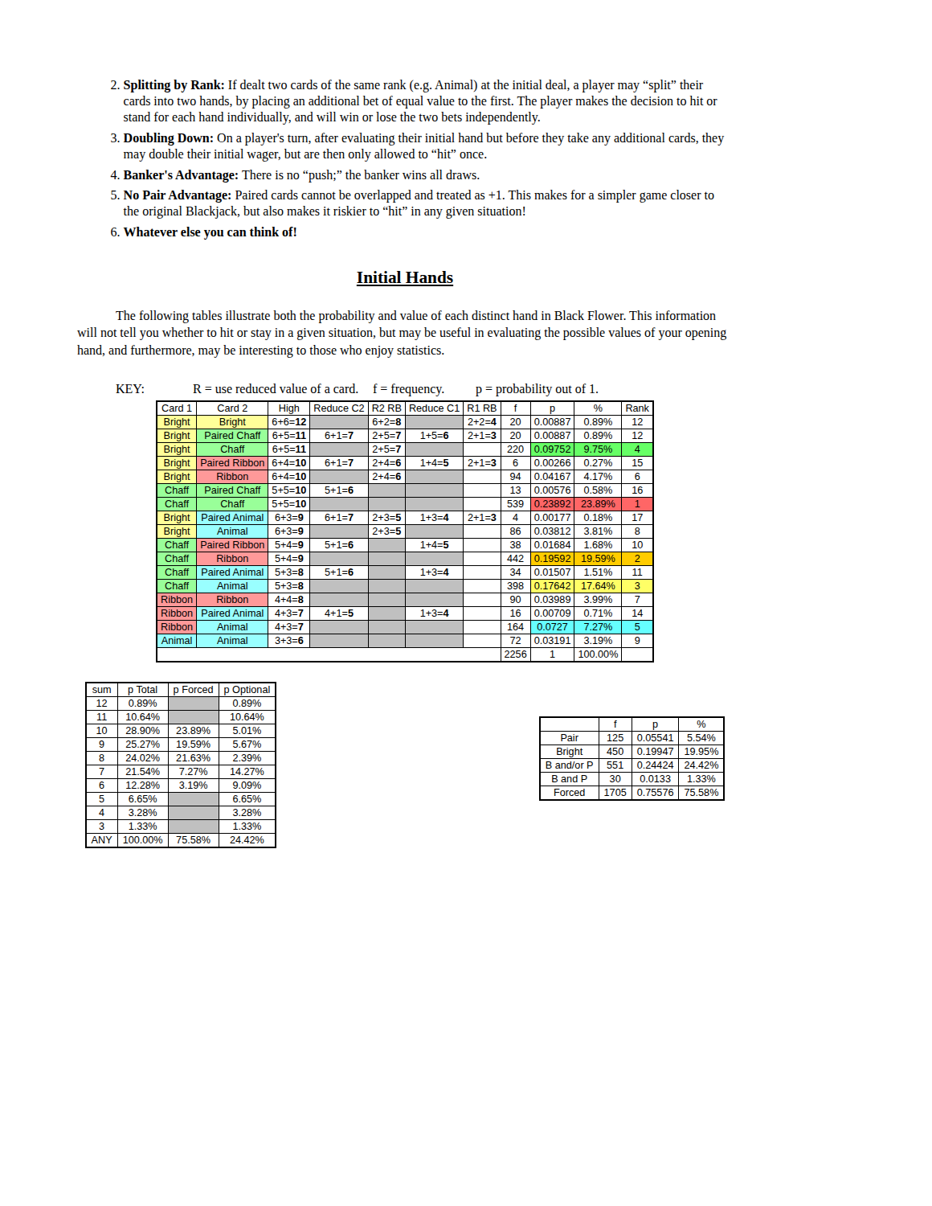Splitting by Rank: If dealt two cards of the same rank (e.g. Animal) at the initial deal, a player may “split” their cards into two hands, by placing an additional bet of equal value to the first. The player makes the decision to hit or stand for each hand individually, and will win or lose the two bets independently.
Doubling Down: On a player's turn, after evaluating their initial hand but before they take any additional cards, they may double their initial wager, but are then only allowed to “hit” once.
Banker's Advantage: There is no “push;” the banker wins all draws.
No Pair Advantage: Paired cards cannot be overlapped and treated as +1. This makes for a simpler game closer to the original Blackjack, but also makes it riskier to “hit” in any given situation!
Whatever else you can think of!
Initial Hands
The following tables illustrate both the probability and value of each distinct hand in Black Flower. This information will not tell you whether to hit or stay in a given situation, but may be useful in evaluating the possible values of your opening hand, and furthermore, may be interesting to those who enjoy statistics.
KEY: R = use reduced value of a card. f = frequency. p = probability out of 1.
| Card 1 | Card 2 | High | Reduce C2 | R2 RB | Reduce C1 | R1 RB | f | p | % | Rank |
| --- | --- | --- | --- | --- | --- | --- | --- | --- | --- | --- |
| Bright | Bright | 6+6= 12 | | 6+2= 8 | | 2+2= 4 | 20 | 0.00887 | 0.89% | 12 |
| Bright | Paired Chaff | 6+5= 11 | 6+1= 7 | 2+5= 7 | 1+5= 6 | 2+1= 3 | 20 | 0.00887 | 0.89% | 12 |
| Bright | Chaff | 6+5= 11 | | 2+5= 7 | | | 220 | 0.09752 | 9.75% | 4 |
| Bright | Paired Ribbon | 6+4= 10 | 6+1= 7 | 2+4= 6 | 1+4= 5 | 2+1= 3 | 6 | 0.00266 | 0.27% | 15 |
| Bright | Ribbon | 6+4= 10 | | 2+4= 6 | | | 94 | 0.04167 | 4.17% | 6 |
| Chaff | Paired Chaff | 5+5= 10 | 5+1= 6 | | | | 13 | 0.00576 | 0.58% | 16 |
| Chaff | Chaff | 5+5= 10 | | | | | 539 | 0.23892 | 23.89% | 1 |
| Bright | Paired Animal | 6+3= 9 | 6+1= 7 | 2+3= 5 | 1+3= 4 | 2+1= 3 | 4 | 0.00177 | 0.18% | 17 |
| Bright | Animal | 6+3= 9 | | 2+3= 5 | | | 86 | 0.03812 | 3.81% | 8 |
| Chaff | Paired Ribbon | 5+4= 9 | 5+1= 6 | | 1+4= 5 | | 38 | 0.01684 | 1.68% | 10 |
| Chaff | Ribbon | 5+4= 9 | | | | | 442 | 0.19592 | 19.59% | 2 |
| Chaff | Paired Animal | 5+3= 8 | 5+1= 6 | | 1+3= 4 | | 34 | 0.01507 | 1.51% | 11 |
| Chaff | Animal | 5+3= 8 | | | | | 398 | 0.17642 | 17.64% | 3 |
| Ribbon | Ribbon | 4+4= 8 | | | | | 90 | 0.03989 | 3.99% | 7 |
| Ribbon | Paired Animal | 4+3= 7 | 4+1= 5 | | 1+3= 4 | | 16 | 0.00709 | 0.71% | 14 |
| Ribbon | Animal | 4+3= 7 | | | | | 164 | 0.0727 | 7.27% | 5 |
| Animal | Animal | 3+3= 6 | | | | | 72 | 0.03191 | 3.19% | 9 |
| | 2256 | 1 | 100.00% | |
| sum | p Total | p Forced | p Optional |
| --- | --- | --- | --- |
| 12 | 0.89% | | 0.89% |
| 11 | 10.64% | | 10.64% |
| 10 | 28.90% | 23.89% | 5.01% |
| 9 | 25.27% | 19.59% | 5.67% |
| 8 | 24.02% | 21.63% | 2.39% |
| 7 | 21.54% | 7.27% | 14.27% |
| 6 | 12.28% | 3.19% | 9.09% |
| 5 | 6.65% | | 6.65% |
| 4 | 3.28% | | 3.28% |
| 3 | 1.33% | | 1.33% |
| ANY | 100.00% | 75.58% | 24.42% |
| | f | p | % |
| --- | --- | --- | --- |
| Pair | 125 | 0.05541 | 5.54% |
| Bright | 450 | 0.19947 | 19.95% |
| B and/or P | 551 | 0.24424 | 24.42% |
| B and P | 30 | 0.0133 | 1.33% |
| Forced | 1705 | 0.75576 | 75.58% |